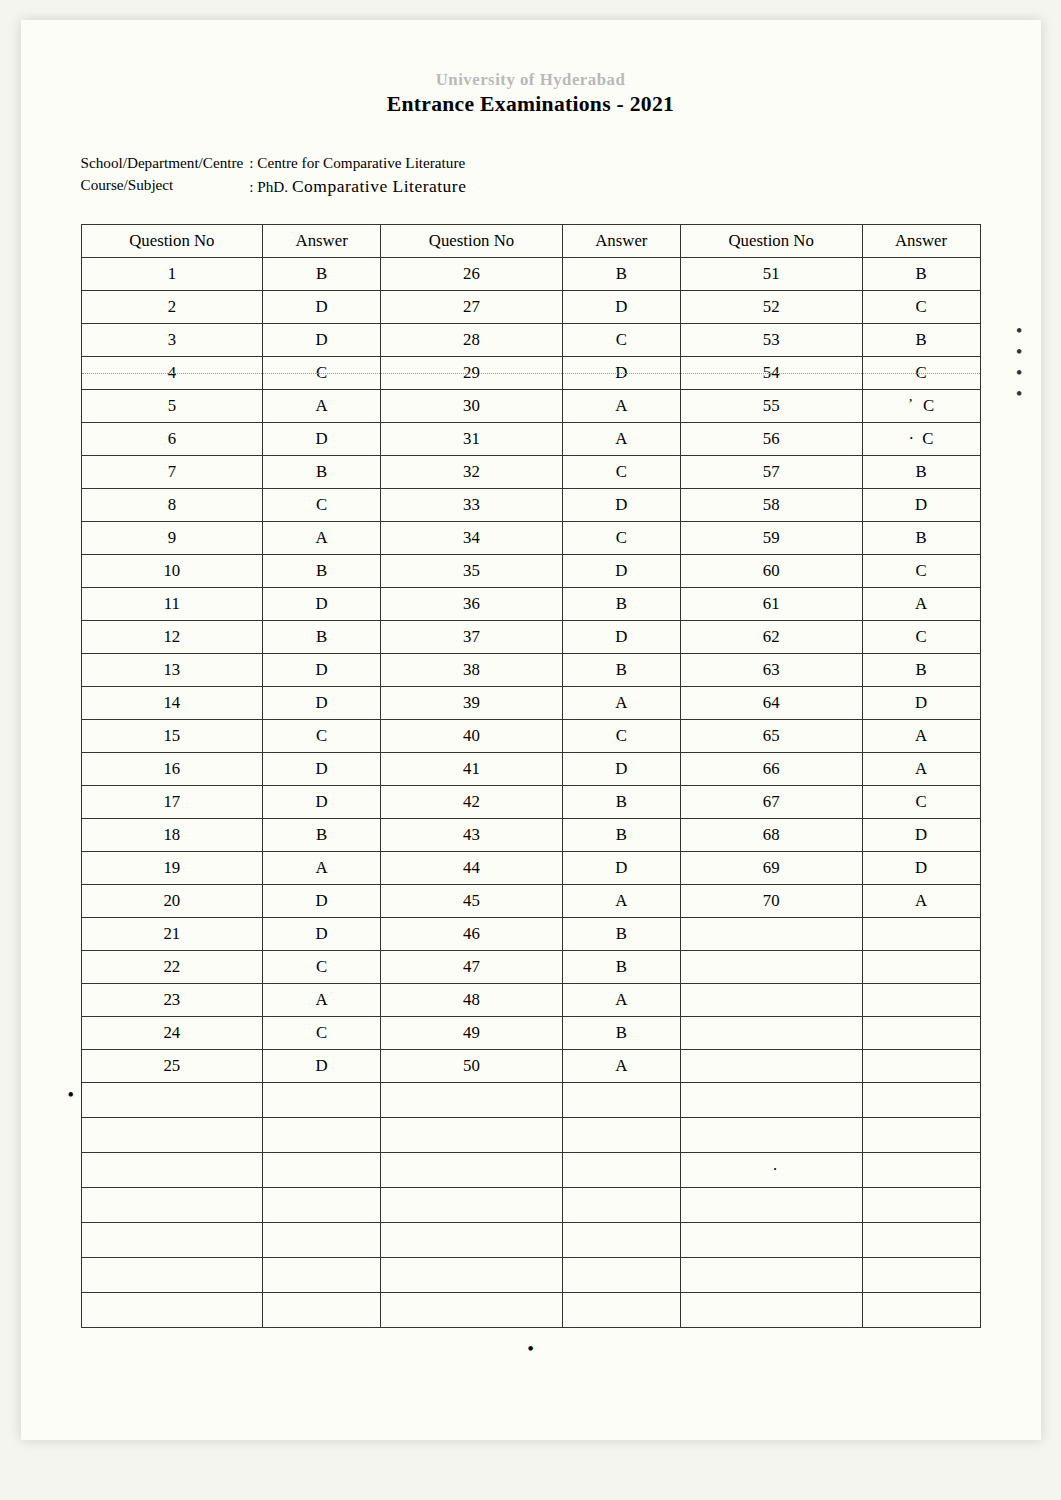University of Hyderabad
Entrance Examinations - 2021
| School/Department/Centre | : Centre for Comparative Literature |
| Course/Subject | : PhD. Comparative Literature |
| Question No | Answer | Question No | Answer | Question No | Answer |
| --- | --- | --- | --- | --- | --- |
| 1 | B | 26 | B | 51 | B |
| 2 | D | 27 | D | 52 | C |
| 3 | D | 28 | C | 53 | B |
| 4 | C | 29 | D | 54 | C |
| 5 | A | 30 | A | 55 | C |
| 6 | D | 31 | A | 56 | C |
| 7 | B | 32 | C | 57 | B |
| 8 | C | 33 | D | 58 | D |
| 9 | A | 34 | C | 59 | B |
| 10 | B | 35 | D | 60 | C |
| 11 | D | 36 | B | 61 | A |
| 12 | B | 37 | D | 62 | C |
| 13 | D | 38 | B | 63 | B |
| 14 | D | 39 | A | 64 | D |
| 15 | C | 40 | C | 65 | A |
| 16 | D | 41 | D | 66 | A |
| 17 | D | 42 | B | 67 | C |
| 18 | B | 43 | B | 68 | D |
| 19 | A | 44 | D | 69 | D |
| 20 | D | 45 | A | 70 | A |
| 21 | D | 46 | B | | |
| 22 | C | 47 | B | | |
| 23 | A | 48 | A | | |
| 24 | C | 49 | B | | |
| 25 | D | 50 | A | | |
• • • •
•